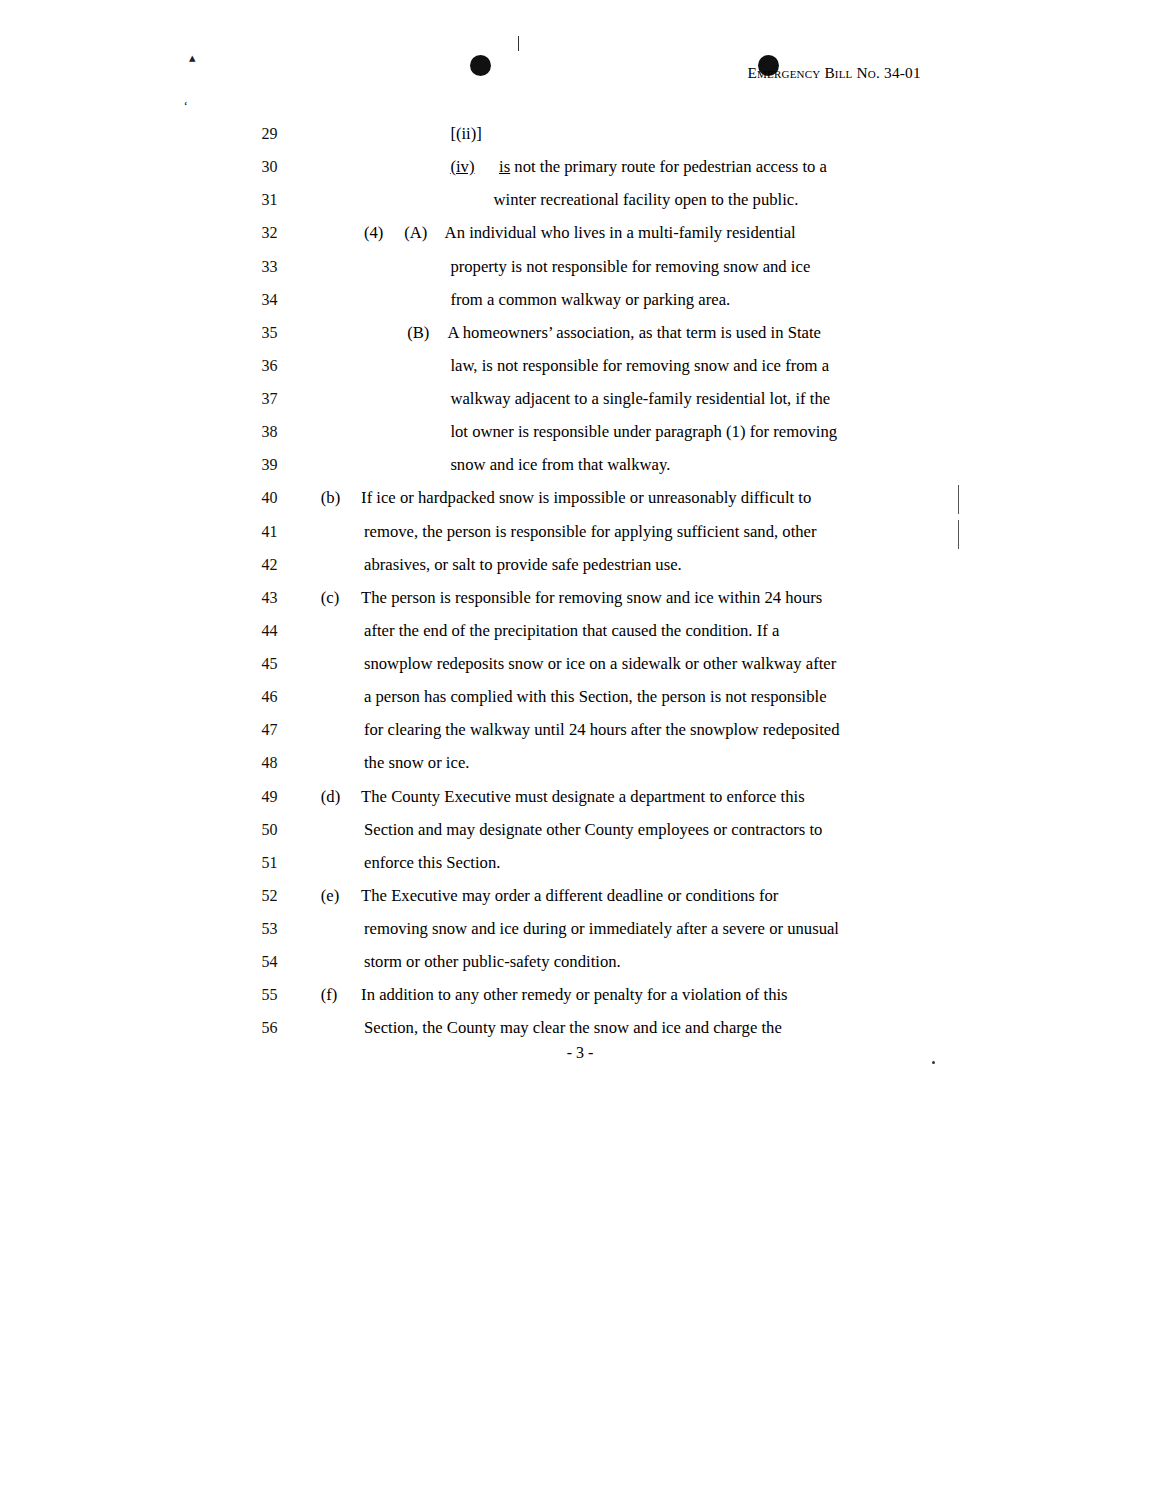Emergency Bill No. 34-01
▴
‘
| 29 | [(ii)] |
| 30 | (iv) is not the primary route for pedestrian access to a |
| 31 | winter recreational facility open to the public. |
| 32 | (4) (A) An individual who lives in a multi-family residential |
| 33 | property is not responsible for removing snow and ice |
| 34 | from a common walkway or parking area. |
| 35 | (B) A homeowners’ association, as that term is used in State |
| 36 | law, is not responsible for removing snow and ice from a |
| 37 | walkway adjacent to a single-family residential lot, if the |
| 38 | lot owner is responsible under paragraph (1) for removing |
| 39 | snow and ice from that walkway. |
| 40 | (b) If ice or hardpacked snow is impossible or unreasonably difficult to |
| 41 | remove, the person is responsible for applying sufficient sand, other |
| 42 | abrasives, or salt to provide safe pedestrian use. |
| 43 | (c) The person is responsible for removing snow and ice within 24 hours |
| 44 | after the end of the precipitation that caused the condition. If a |
| 45 | snowplow redeposits snow or ice on a sidewalk or other walkway after |
| 46 | a person has complied with this Section, the person is not responsible |
| 47 | for clearing the walkway until 24 hours after the snowplow redeposited |
| 48 | the snow or ice. |
| 49 | (d) The County Executive must designate a department to enforce this |
| 50 | Section and may designate other County employees or contractors to |
| 51 | enforce this Section. |
| 52 | (e) The Executive may order a different deadline or conditions for |
| 53 | removing snow and ice during or immediately after a severe or unusual |
| 54 | storm or other public-safety condition. |
| 55 | (f) In addition to any other remedy or penalty for a violation of this |
| 56 | Section, the County may clear the snow and ice and charge the |
- 3 -